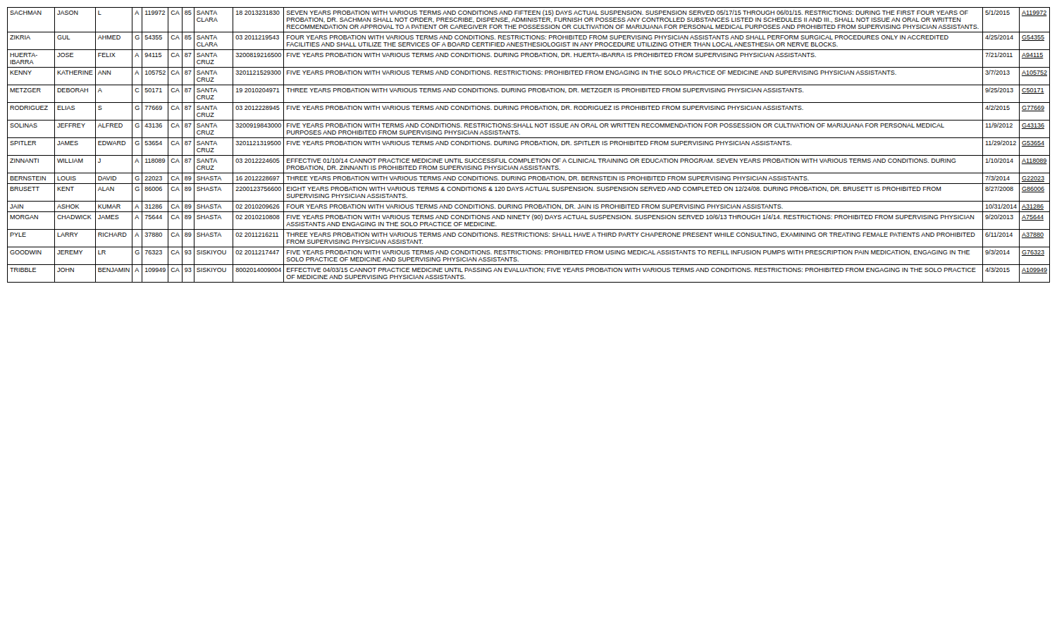| SACHMAN | JASON | L | A | 119972 | CA | 85 | SANTA CLARA | 18 2013231830 | SEVEN YEARS PROBATION WITH VARIOUS TERMS AND CONDITIONS AND FIFTEEN (15) DAYS ACTUAL SUSPENSION. SUSPENSION SERVED 05/17/15 THROUGH 06/01/15. RESTRICTIONS: DURING THE FIRST FOUR YEARS OF PROBATION, DR. SACHMAN SHALL NOT ORDER, PRESCRIBE, DISPENSE, ADMINISTER, FURNISH OR POSSESS ANY CONTROLLED SUBSTANCES LISTED IN SCHEDULES II AND III., SHALL NOT ISSUE AN ORAL OR WRITTEN RECOMMENDATION OR APPROVAL TO A PATIENT OR CAREGIVER FOR THE POSSESSION OR CULTIVATION OF MARIJUANA FOR PERSONAL MEDICAL PURPOSES AND PROHIBITED FROM SUPERVISING PHYSICIAN ASSISTANTS. | 5/1/2015 | A119972 |
| ZIKRIA | GUL | AHMED | G | 54355 | CA | 85 | SANTA CLARA | 03 2011219543 | FOUR YEARS PROBATION WITH VARIOUS TERMS AND CONDITIONS. RESTRICTIONS: PROHIBITED FROM SUPERVISING PHYSICIAN ASSISTANTS AND SHALL PERFORM SURGICAL PROCEDURES ONLY IN ACCREDITED FACILITIES AND SHALL UTILIZE THE SERVICES OF A BOARD CERTIFIED ANESTHESIOLOGIST IN ANY PROCEDURE UTILIZING OTHER THAN LOCAL ANESTHESIA OR NERVE BLOCKS. | 4/25/2014 | G54355 |
| HUERTA-IBARRA | JOSE | FELIX | A | 94115 | CA | 87 | SANTA CRUZ | 3200819216500 | FIVE YEARS PROBATION WITH VARIOUS TERMS AND CONDITIONS. DURING PROBATION, DR. HUERTA-IBARRA IS PROHIBITED FROM SUPERVISING PHYSICIAN ASSISTANTS. | 7/21/2011 | A94115 |
| KENNY | KATHERINE | ANN | A | 105752 | CA | 87 | SANTA CRUZ | 3201121529300 | FIVE YEARS PROBATION WITH VARIOUS TERMS AND CONDITIONS. RESTRICTIONS: PROHIBITED FROM ENGAGING IN THE SOLO PRACTICE OF MEDICINE AND SUPERVISING PHYSICIAN ASSISTANTS. | 3/7/2013 | A105752 |
| METZGER | DEBORAH | A | C | 50171 | CA | 87 | SANTA CRUZ | 19 2010204971 | THREE YEARS PROBATION WITH VARIOUS TERMS AND CONDITIONS. DURING PROBATION, DR. METZGER IS PROHIBITED FROM SUPERVISING PHYSICIAN ASSISTANTS. | 9/25/2013 | C50171 |
| RODRIGUEZ | ELIAS | S | G | 77669 | CA | 87 | SANTA CRUZ | 03 2012228945 | FIVE YEARS PROBATION WITH VARIOUS TERMS AND CONDITIONS. DURING PROBATION, DR. RODRIGUEZ IS PROHIBITED FROM SUPERVISING PHYSICIAN ASSISTANTS. | 4/2/2015 | G77669 |
| SOLINAS | JEFFREY | ALFRED | G | 43136 | CA | 87 | SANTA CRUZ | 3200919843000 | FIVE YEARS PROBATION WITH TERMS AND CONDITIONS. RESTRICTIONS:SHALL NOT ISSUE AN ORAL OR WRITTEN RECOMMENDATION FOR POSSESSION OR CULTIVATION OF MARIJUANA FOR PERSONAL MEDICAL PURPOSES AND PROHIBITED FROM SUPERVISING PHYSICIAN ASSISTANTS. | 11/9/2012 | G43136 |
| SPITLER | JAMES | EDWARD | G | 53654 | CA | 87 | SANTA CRUZ | 3201121319500 | FIVE YEARS PROBATION WITH VARIOUS TERMS AND CONDITIONS. DURING PROBATION, DR. SPITLER IS PROHIBITED FROM SUPERVISING PHYSICIAN ASSISTANTS. | 11/29/2012 | G53654 |
| ZINNANTI | WILLIAM | J | A | 118089 | CA | 87 | SANTA CRUZ | 03 2012224605 | EFFECTIVE 01/10/14 CANNOT PRACTICE MEDICINE UNTIL SUCCESSFUL COMPLETION OF A CLINICAL TRAINING OR EDUCATION PROGRAM. SEVEN YEARS PROBATION WITH VARIOUS TERMS AND CONDITIONS. DURING PROBATION, DR. ZINNANTI IS PROHIBITED FROM SUPERVISING PHYSICIAN ASSISTANTS. | 1/10/2014 | A118089 |
| BERNSTEIN | LOUIS | DAVID | G | 22023 | CA | 89 | SHASTA | 16 2012228697 | THREE YEARS PROBATION WITH VARIOUS TERMS AND CONDITIONS. DURING PROBATION, DR. BERNSTEIN IS PROHIBITED FROM SUPERVISING PHYSICIAN ASSISTANTS. | 7/3/2014 | G22023 |
| BRUSETT | KENT | ALAN | G | 86006 | CA | 89 | SHASTA | 2200123756600 | EIGHT YEARS PROBATION WITH VARIOUS TERMS & CONDITIONS & 120 DAYS ACTUAL SUSPENSION. SUSPENSION SERVED AND COMPLETED ON 12/24/08. DURING PROBATION, DR. BRUSETT IS PROHIBITED FROM SUPERVISING PHYSICIAN ASSISTANTS. | 8/27/2008 | G86006 |
| JAIN | ASHOK | KUMAR | A | 31286 | CA | 89 | SHASTA | 02 2010209626 | FOUR YEARS PROBATION WITH VARIOUS TERMS AND CONDITIONS. DURING PROBATION, DR. JAIN IS PROHIBITED FROM SUPERVISING PHYSICIAN ASSISTANTS. | 10/31/2014 | A31286 |
| MORGAN | CHADWICK | JAMES | A | 75644 | CA | 89 | SHASTA | 02 2010210808 | FIVE YEARS PROBATION WITH VARIOUS TERMS AND CONDITIONS AND NINETY (90) DAYS ACTUAL SUSPENSION. SUSPENSION SERVED 10/6/13 THROUGH 1/4/14. RESTRICTIONS: PROHIBITED FROM SUPERVISING PHYSICIAN ASSISTANTS AND ENGAGING IN THE SOLO PRACTICE OF MEDICINE. | 9/20/2013 | A75644 |
| PYLE | LARRY | RICHARD | A | 37880 | CA | 89 | SHASTA | 02 2011216211 | THREE YEARS PROBATION WITH VARIOUS TERMS AND CONDITIONS. RESTRICTIONS: SHALL HAVE A THIRD PARTY CHAPERONE PRESENT WHILE CONSULTING, EXAMINING OR TREATING FEMALE PATIENTS AND PROHIBITED FROM SUPERVISING PHYSICIAN ASSISTANT. | 6/11/2014 | A37880 |
| GOODWIN | JEREMY | LR | G | 76323 | CA | 93 | SISKIYOU | 02 2011217447 | FIVE YEARS PROBATION WITH VARIOUS TERMS AND CONDITIONS. RESTRICTIONS: PROHIBITED FROM USING MEDICAL ASSISTANTS TO REFILL INFUSION PUMPS WITH PRESCRIPTION PAIN MEDICATION, ENGAGING IN THE SOLO PRACTICE OF MEDICINE AND SUPERVISING PHYSICIAN ASSISTANTS. | 9/3/2014 | G76323 |
| TRIBBLE | JOHN | BENJAMIN | A | 109949 | CA | 93 | SISKIYOU | 8002014009004 | EFFECTIVE 04/03/15 CANNOT PRACTICE MEDICINE UNTIL PASSING AN EVALUATION; FIVE YEARS PROBATION WITH VARIOUS TERMS AND CONDITIONS. RESTRICTIONS: PROHIBITED FROM ENGAGING IN THE SOLO PRACTICE OF MEDICINE AND SUPERVISING PHYSICIAN ASSISTANTS. | 4/3/2015 | A109949 |